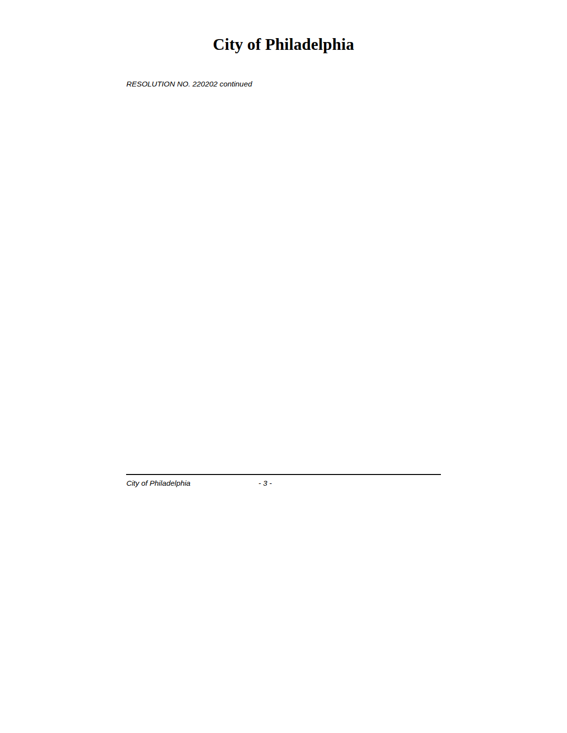City of Philadelphia
RESOLUTION NO. 220202 continued
City of Philadelphia - 3 -